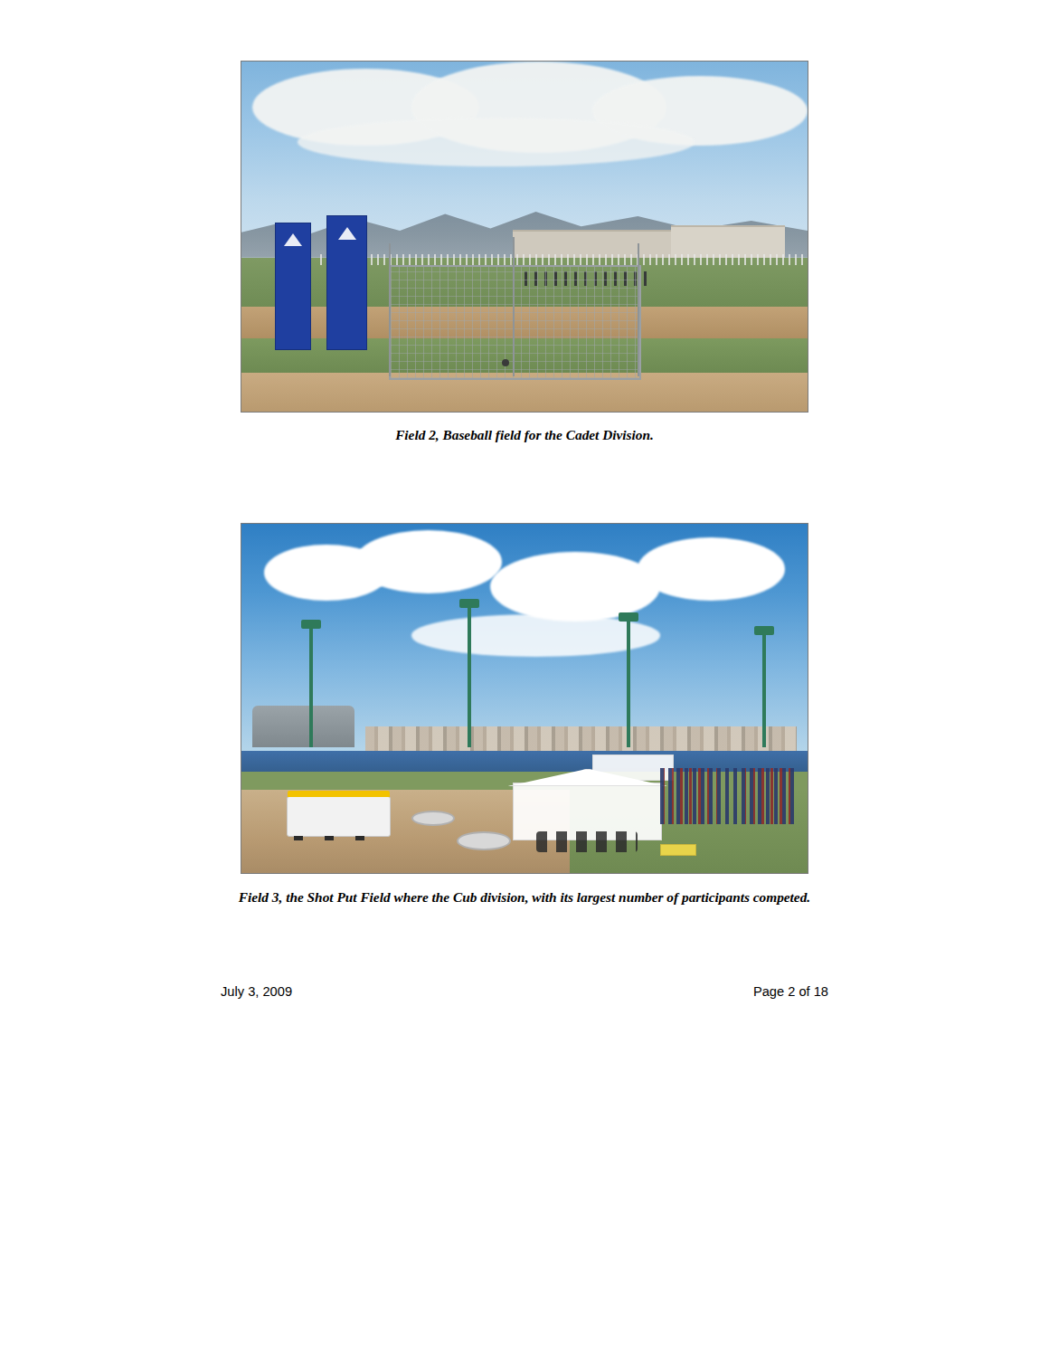Field 2, Baseball field for the Cadet Division.
Field 3, the Shot Put Field where the Cub division, with its largest number of participants competed.
July 3, 2009 Page 2 of 18